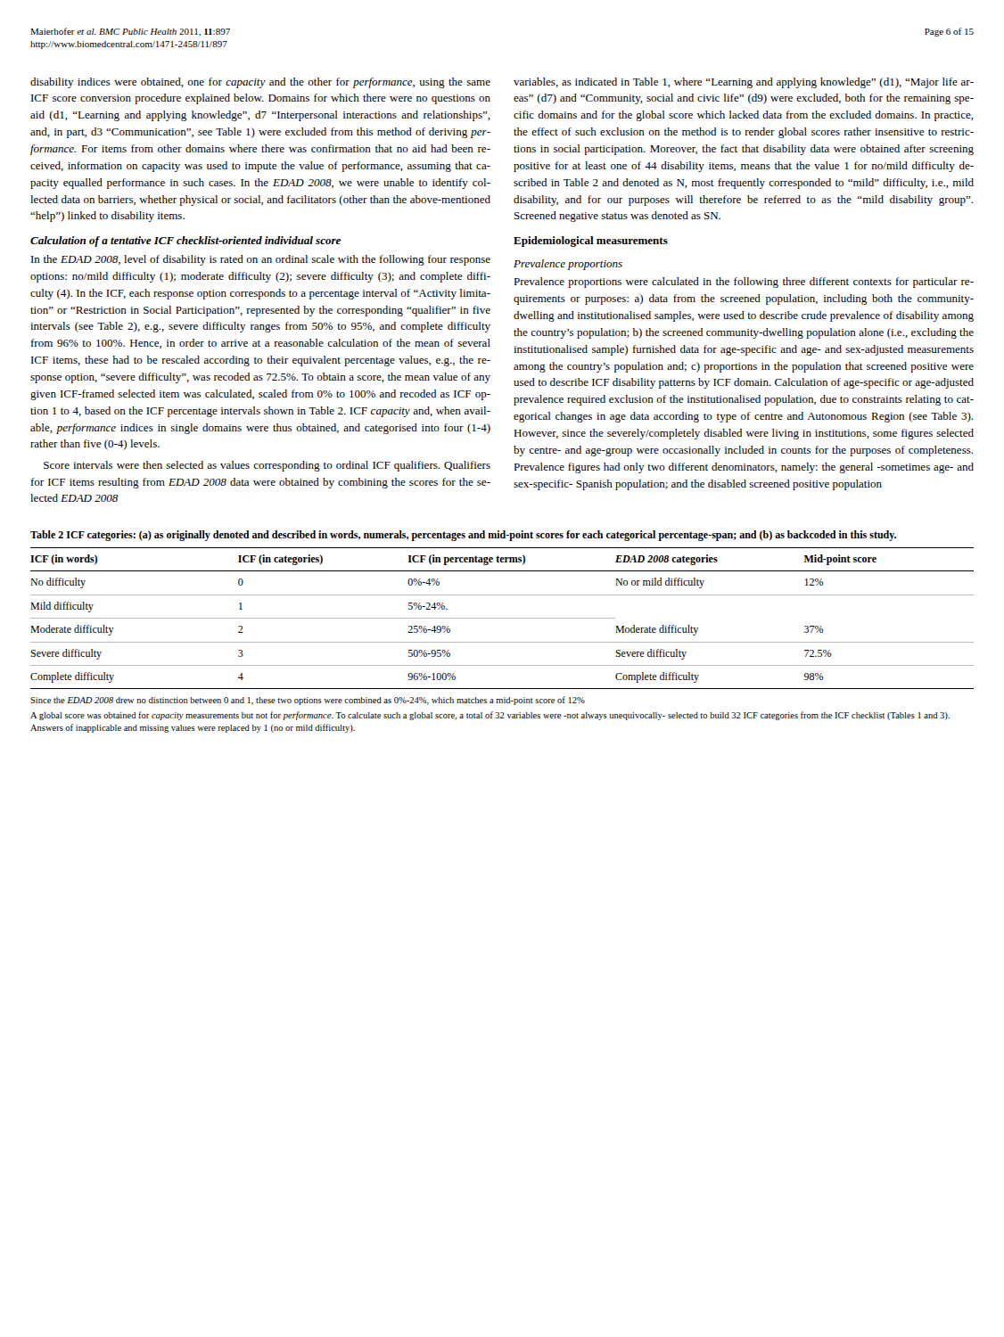Maierhofer et al. BMC Public Health 2011, 11:897
http://www.biomedcentral.com/1471-2458/11/897
Page 6 of 15
disability indices were obtained, one for capacity and the other for performance, using the same ICF score conversion procedure explained below. Domains for which there were no questions on aid (d1, “Learning and applying knowledge”, d7 “Interpersonal interactions and relationships”, and, in part, d3 “Communication”, see Table 1) were excluded from this method of deriving performance. For items from other domains where there was confirmation that no aid had been received, information on capacity was used to impute the value of performance, assuming that capacity equalled performance in such cases. In the EDAD 2008, we were unable to identify collected data on barriers, whether physical or social, and facilitators (other than the above-mentioned “help”) linked to disability items.
Calculation of a tentative ICF checklist-oriented individual score
In the EDAD 2008, level of disability is rated on an ordinal scale with the following four response options: no/mild difficulty (1); moderate difficulty (2); severe difficulty (3); and complete difficulty (4). In the ICF, each response option corresponds to a percentage interval of “Activity limitation” or “Restriction in Social Participation”, represented by the corresponding “qualifier” in five intervals (see Table 2), e.g., severe difficulty ranges from 50% to 95%, and complete difficulty from 96% to 100%. Hence, in order to arrive at a reasonable calculation of the mean of several ICF items, these had to be rescaled according to their equivalent percentage values, e.g., the response option, “severe difficulty”, was recoded as 72.5%. To obtain a score, the mean value of any given ICF-framed selected item was calculated, scaled from 0% to 100% and recoded as ICF option 1 to 4, based on the ICF percentage intervals shown in Table 2. ICF capacity and, when available, performance indices in single domains were thus obtained, and categorised into four (1-4) rather than five (0-4) levels.
Score intervals were then selected as values corresponding to ordinal ICF qualifiers. Qualifiers for ICF items resulting from EDAD 2008 data were obtained by combining the scores for the selected EDAD 2008
variables, as indicated in Table 1, where “Learning and applying knowledge” (d1), “Major life areas” (d7) and “Community, social and civic life” (d9) were excluded, both for the remaining specific domains and for the global score which lacked data from the excluded domains. In practice, the effect of such exclusion on the method is to render global scores rather insensitive to restrictions in social participation. Moreover, the fact that disability data were obtained after screening positive for at least one of 44 disability items, means that the value 1 for no/mild difficulty described in Table 2 and denoted as N, most frequently corresponded to “mild” difficulty, i.e., mild disability, and for our purposes will therefore be referred to as the “mild disability group”. Screened negative status was denoted as SN.
Epidemiological measurements
Prevalence proportions
Prevalence proportions were calculated in the following three different contexts for particular requirements or purposes: a) data from the screened population, including both the community-dwelling and institutionalised samples, were used to describe crude prevalence of disability among the country’s population; b) the screened community-dwelling population alone (i.e., excluding the institutionalised sample) furnished data for age-specific and age- and sex-adjusted measurements among the country’s population and; c) proportions in the population that screened positive were used to describe ICF disability patterns by ICF domain. Calculation of age-specific or age-adjusted prevalence required exclusion of the institutionalised population, due to constraints relating to categorical changes in age data according to type of centre and Autonomous Region (see Table 3). However, since the severely/completely disabled were living in institutions, some figures selected by centre- and age-group were occasionally included in counts for the purposes of completeness. Prevalence figures had only two different denominators, namely: the general -sometimes age- and sex-specific- Spanish population; and the disabled screened positive population
Table 2 ICF categories: (a) as originally denoted and described in words, numerals, percentages and mid-point scores for each categorical percentage-span; and (b) as backcoded in this study.
| ICF (in words) | ICF (in categories) | ICF (in percentage terms) | EDAD 2008 categories | Mid-point score |
| --- | --- | --- | --- | --- |
| No difficulty | 0 | 0%-4% | No or mild difficulty | 12% |
| Mild difficulty | 1 | 5%-24%. | | |
| Moderate difficulty | 2 | 25%-49% | Moderate difficulty | 37% |
| Severe difficulty | 3 | 50%-95% | Severe difficulty | 72.5% |
| Complete difficulty | 4 | 96%-100% | Complete difficulty | 98% |
Since the EDAD 2008 drew no distinction between 0 and 1, these two options were combined as 0%-24%, which matches a mid-point score of 12%
A global score was obtained for capacity measurements but not for performance. To calculate such a global score, a total of 32 variables were -not always unequivocally- selected to build 32 ICF categories from the ICF checklist (Tables 1 and 3). Answers of inapplicable and missing values were replaced by 1 (no or mild difficulty).